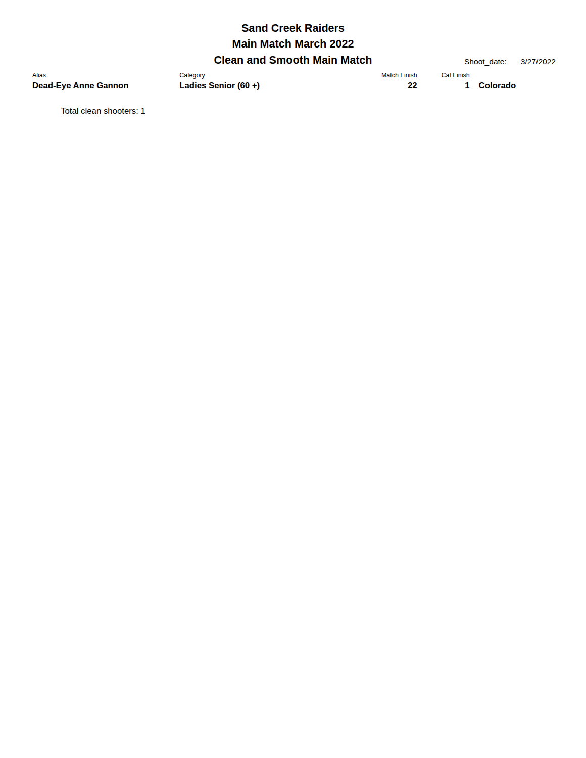Sand Creek Raiders
Main Match March 2022
Clean and Smooth Main Match Shoot_date: 3/27/2022
| Alias | Category | Match Finish | Cat Finish | |
| --- | --- | --- | --- | --- |
| Dead-Eye Anne Gannon | Ladies Senior (60 +) | 22 | 1 | Colorado |
Total clean shooters: 1